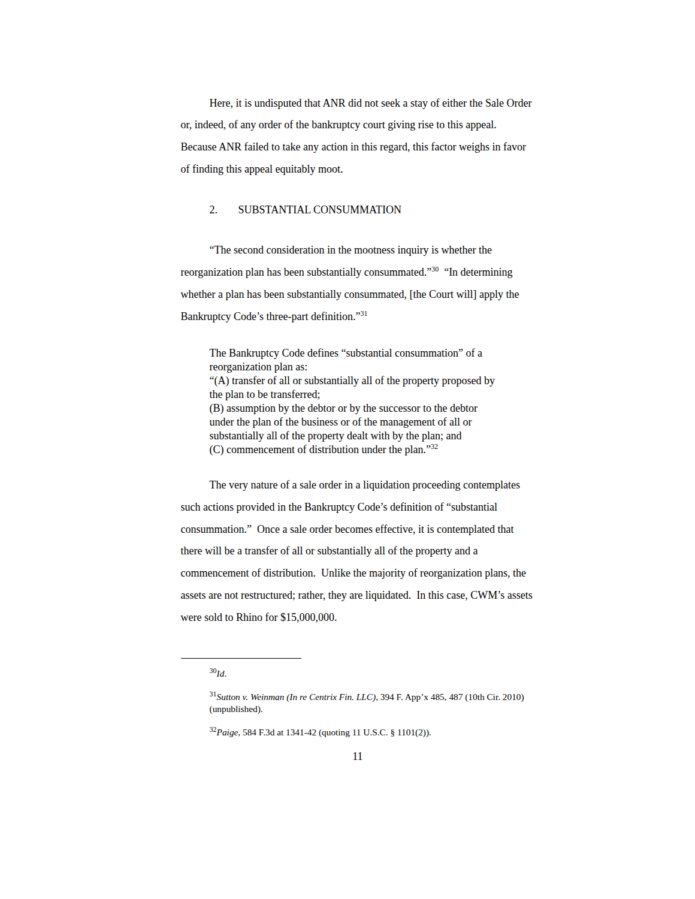Here, it is undisputed that ANR did not seek a stay of either the Sale Order or, indeed, of any order of the bankruptcy court giving rise to this appeal. Because ANR failed to take any action in this regard, this factor weighs in favor of finding this appeal equitably moot.
2. SUBSTANTIAL CONSUMMATION
“The second consideration in the mootness inquiry is whether the reorganization plan has been substantially consummated.”30 “In determining whether a plan has been substantially consummated, [the Court will] apply the Bankruptcy Code’s three-part definition.”31
The Bankruptcy Code defines “substantial consummation” of a reorganization plan as:
“(A) transfer of all or substantially all of the property proposed by the plan to be transferred;
(B) assumption by the debtor or by the successor to the debtor under the plan of the business or of the management of all or substantially all of the property dealt with by the plan; and
(C) commencement of distribution under the plan.”32
The very nature of a sale order in a liquidation proceeding contemplates such actions provided in the Bankruptcy Code’s definition of “substantial consummation.” Once a sale order becomes effective, it is contemplated that there will be a transfer of all or substantially all of the property and a commencement of distribution. Unlike the majority of reorganization plans, the assets are not restructured; rather, they are liquidated. In this case, CWM’s assets were sold to Rhino for $15,000,000.
30Id.
31Sutton v. Weinman (In re Centrix Fin. LLC), 394 F. App’x 485, 487 (10th Cir. 2010) (unpublished).
32Paige, 584 F.3d at 1341-42 (quoting 11 U.S.C. § 1101(2)).
11